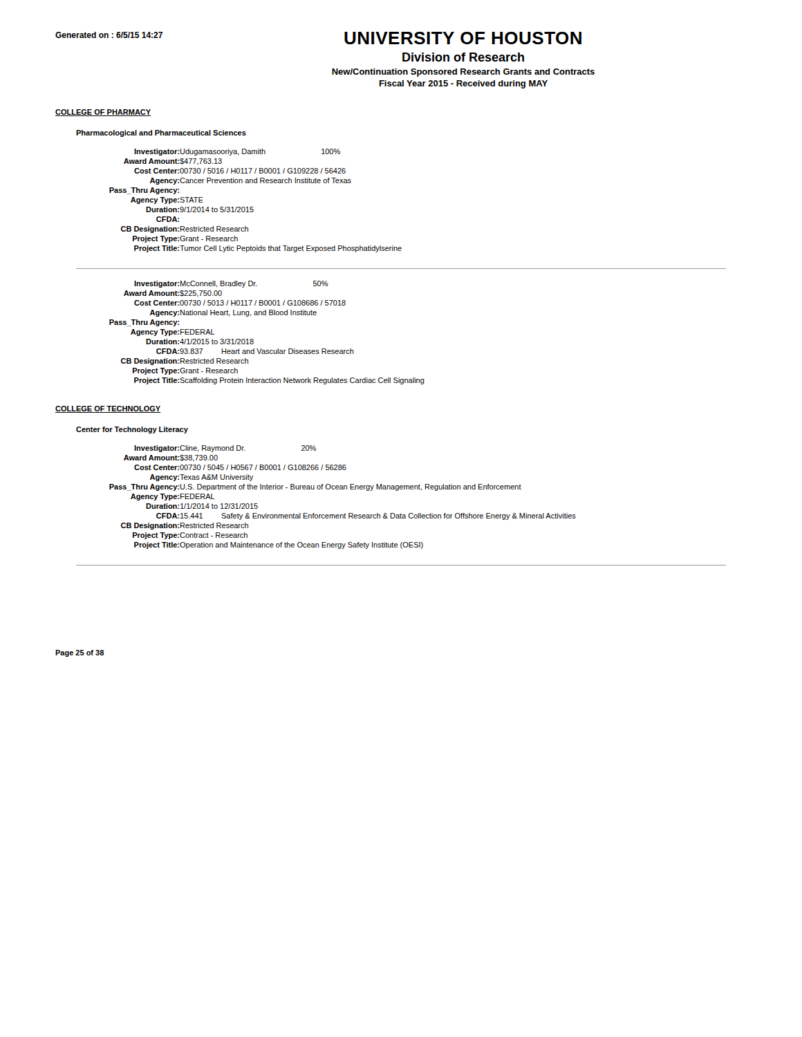Generated on : 6/5/15 14:27
UNIVERSITY OF HOUSTON
Division of Research
New/Continuation Sponsored Research Grants and Contracts
Fiscal Year 2015 - Received during MAY
COLLEGE OF PHARMACY
Pharmacological and Pharmaceutical Sciences
| Investigator: | Udugamasooriya, Damith 100% |
| Award Amount: | $477,763.13 |
| Cost Center: | 00730 / 5016 / H0117 / B0001 / G109228 / 56426 |
| Agency: | Cancer Prevention and Research Institute of Texas |
| Pass_Thru Agency: | |
| Agency Type: | STATE |
| Duration: | 9/1/2014 to 5/31/2015 |
| CFDA: | |
| CB Designation: | Restricted Research |
| Project Type: | Grant - Research |
| Project Title: | Tumor Cell Lytic Peptoids that Target Exposed Phosphatidylserine |
| Investigator: | McConnell, Bradley Dr. 50% |
| Award Amount: | $225,750.00 |
| Cost Center: | 00730 / 5013 / H0117 / B0001 / G108686 / 57018 |
| Agency: | National Heart, Lung, and Blood Institute |
| Pass_Thru Agency: | |
| Agency Type: | FEDERAL |
| Duration: | 4/1/2015 to 3/31/2018 |
| CFDA: | 93.837 Heart and Vascular Diseases Research |
| CB Designation: | Restricted Research |
| Project Type: | Grant - Research |
| Project Title: | Scaffolding Protein Interaction Network Regulates Cardiac Cell Signaling |
COLLEGE OF TECHNOLOGY
Center for Technology Literacy
| Investigator: | Cline, Raymond Dr. 20% |
| Award Amount: | $38,739.00 |
| Cost Center: | 00730 / 5045 / H0567 / B0001 / G108266 / 56286 |
| Agency: | Texas A&M University |
| Pass_Thru Agency: | U.S. Department of the Interior - Bureau of Ocean Energy Management, Regulation and Enforcement |
| Agency Type: | FEDERAL |
| Duration: | 1/1/2014 to 12/31/2015 |
| CFDA: | 15.441 Safety & Environmental Enforcement Research & Data Collection for Offshore Energy & Mineral Activities |
| CB Designation: | Restricted Research |
| Project Type: | Contract - Research |
| Project Title: | Operation and Maintenance of the Ocean Energy Safety Institute (OESI) |
Page 25 of 38